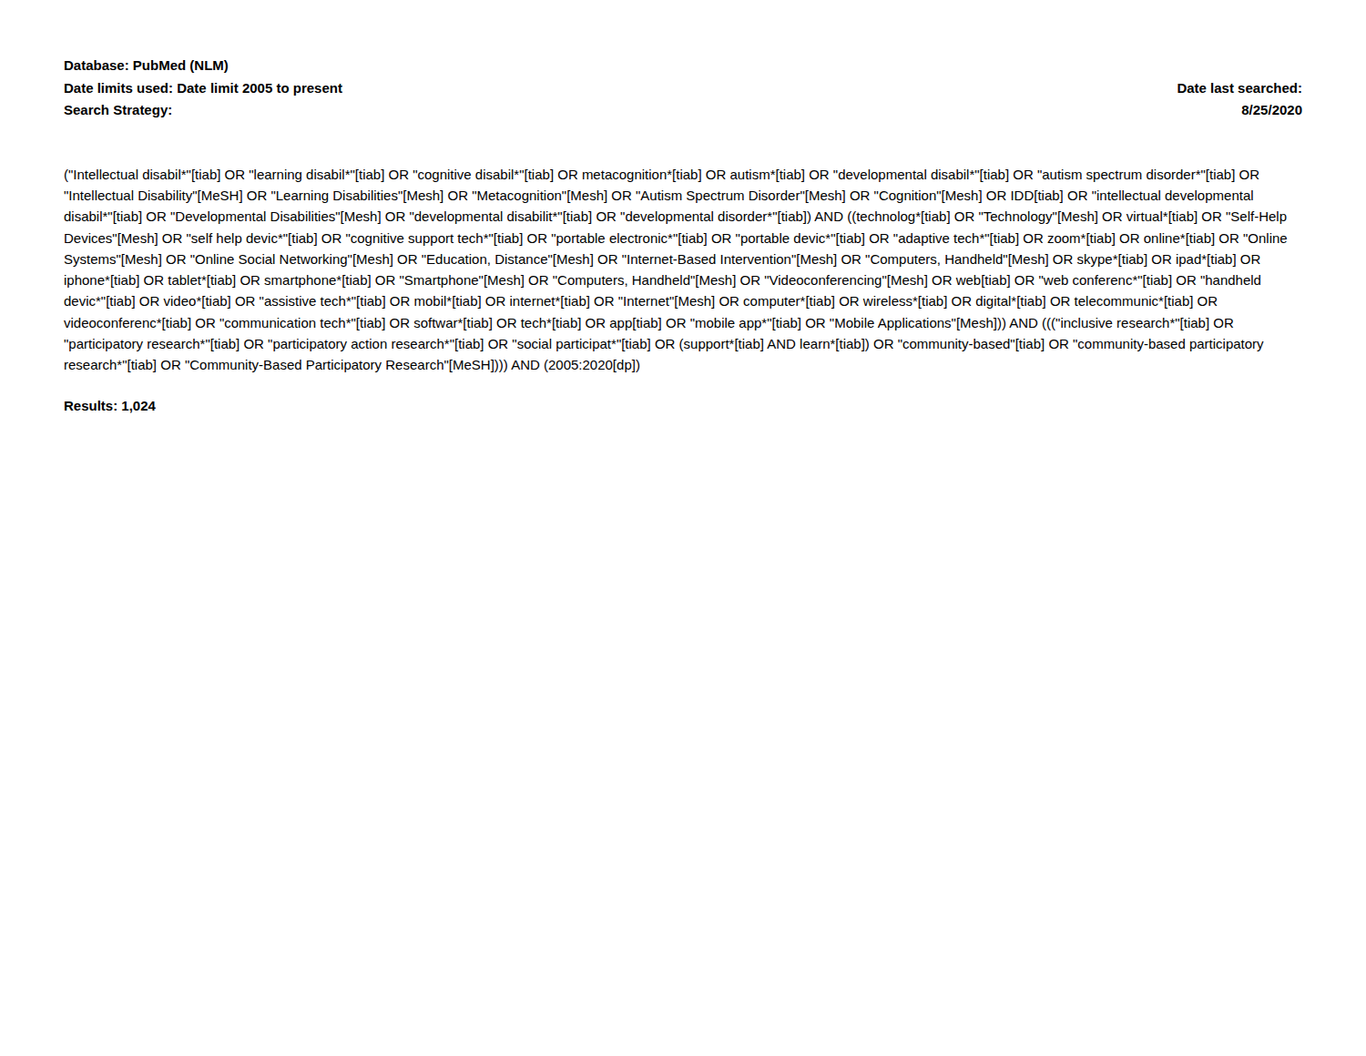Database: PubMed (NLM)
Date limits used: Date limit 2005 to present
Date last searched:
Search Strategy:
8/25/2020
("Intellectual disabil*"[tiab] OR "learning disabil*"[tiab] OR "cognitive disabil*"[tiab] OR metacognition*[tiab] OR autism*[tiab] OR "developmental disabil*"[tiab] OR "autism spectrum disorder*"[tiab] OR "Intellectual Disability"[MeSH] OR "Learning Disabilities"[Mesh] OR "Metacognition"[Mesh] OR "Autism Spectrum Disorder"[Mesh] OR "Cognition"[Mesh] OR IDD[tiab] OR "intellectual developmental disabil*"[tiab] OR "Developmental Disabilities"[Mesh] OR "developmental disabilit*"[tiab] OR "developmental disorder*"[tiab]) AND ((technolog*[tiab] OR "Technology"[Mesh] OR virtual*[tiab] OR "Self-Help Devices"[Mesh] OR "self help devic*"[tiab] OR "cognitive support tech*"[tiab] OR "portable electronic*"[tiab] OR "portable devic*"[tiab] OR "adaptive tech*"[tiab] OR zoom*[tiab] OR online*[tiab] OR "Online Systems"[Mesh] OR "Online Social Networking"[Mesh] OR "Education, Distance"[Mesh] OR "Internet-Based Intervention"[Mesh] OR "Computers, Handheld"[Mesh] OR skype*[tiab] OR ipad*[tiab] OR iphone*[tiab] OR tablet*[tiab] OR smartphone*[tiab] OR "Smartphone"[Mesh] OR "Computers, Handheld"[Mesh] OR "Videoconferencing"[Mesh] OR web[tiab] OR "web conferenc*"[tiab] OR "handheld devic*"[tiab] OR video*[tiab] OR "assistive tech*"[tiab] OR mobil*[tiab] OR internet*[tiab] OR "Internet"[Mesh] OR computer*[tiab] OR wireless*[tiab] OR digital*[tiab] OR telecommunic*[tiab] OR videoconferenc*[tiab] OR "communication tech*"[tiab] OR softwar*[tiab] OR tech*[tiab] OR app[tiab] OR "mobile app*"[tiab] OR "Mobile Applications"[Mesh])) AND ((("inclusive research*"[tiab] OR "participatory research*"[tiab] OR "participatory action research*"[tiab] OR "social participat*"[tiab] OR (support*[tiab] AND learn*[tiab]) OR "community-based"[tiab] OR "community-based participatory research*"[tiab] OR "Community-Based Participatory Research"[MeSH]))) AND (2005:2020[dp])
Results: 1,024